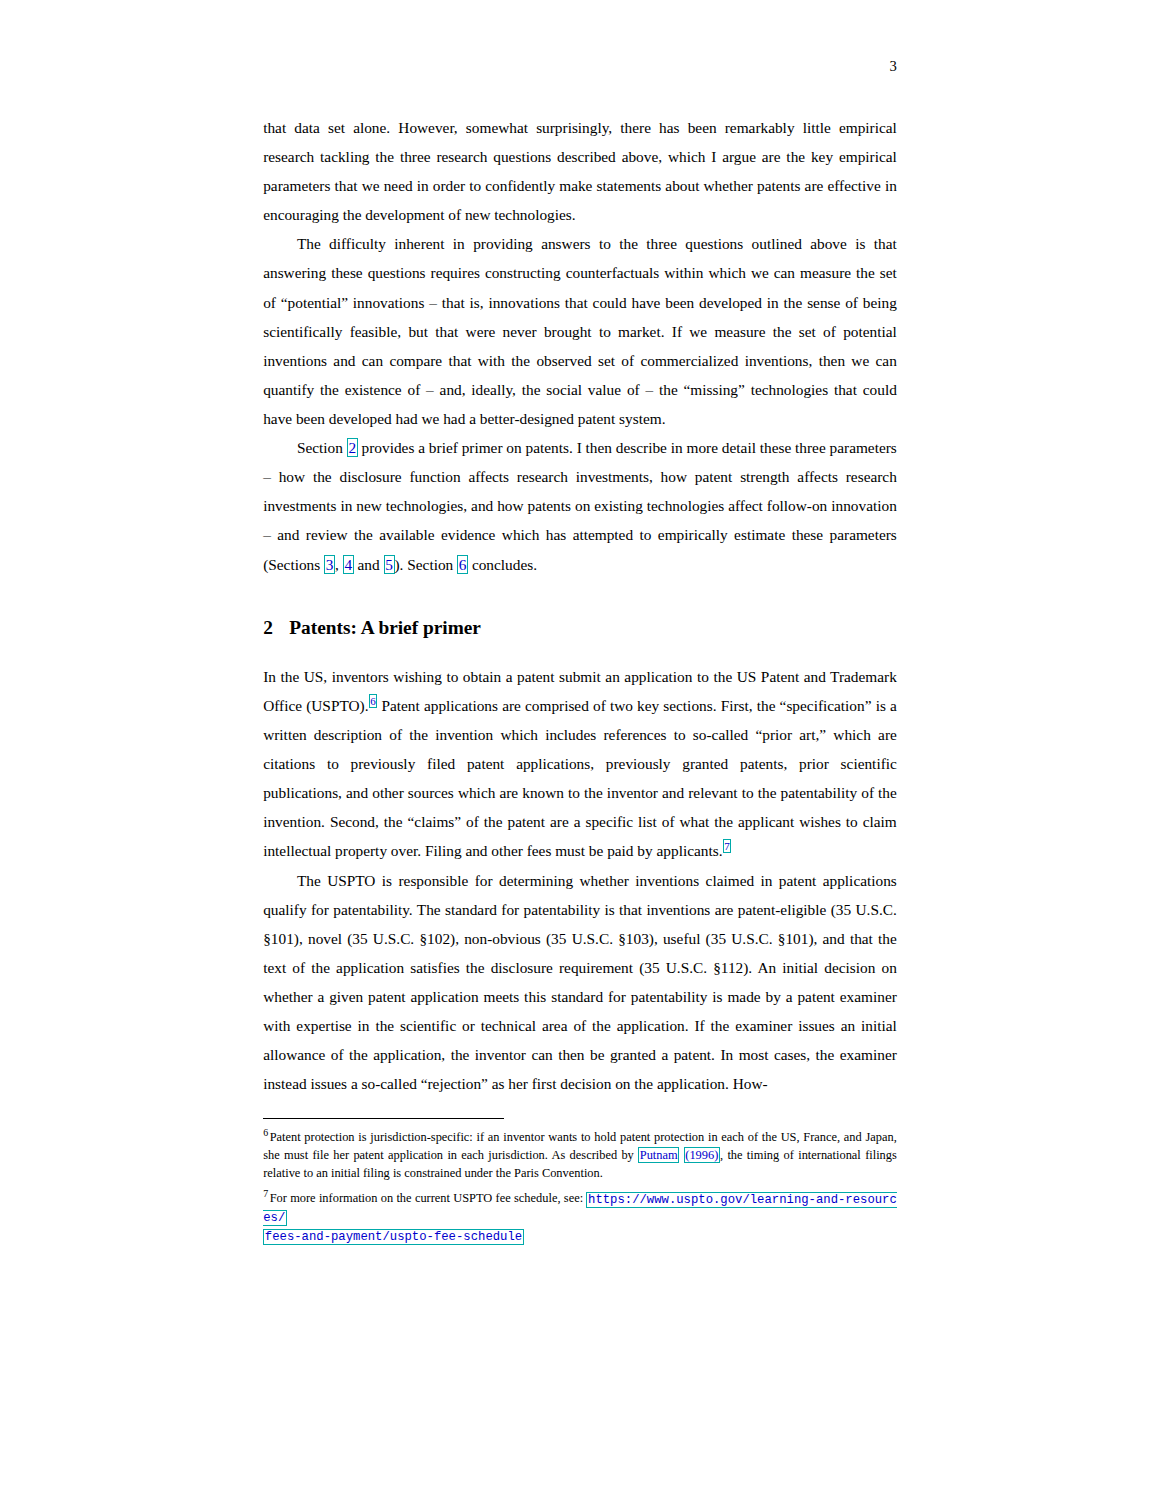3
that data set alone. However, somewhat surprisingly, there has been remarkably little empirical research tackling the three research questions described above, which I argue are the key empirical parameters that we need in order to confidently make statements about whether patents are effective in encouraging the development of new technologies.
The difficulty inherent in providing answers to the three questions outlined above is that answering these questions requires constructing counterfactuals within which we can measure the set of “potential” innovations – that is, innovations that could have been developed in the sense of being scientifically feasible, but that were never brought to market. If we measure the set of potential inventions and can compare that with the observed set of commercialized inventions, then we can quantify the existence of – and, ideally, the social value of – the “missing” technologies that could have been developed had we had a better-designed patent system.
Section 2 provides a brief primer on patents. I then describe in more detail these three parameters – how the disclosure function affects research investments, how patent strength affects research investments in new technologies, and how patents on existing technologies affect follow-on innovation – and review the available evidence which has attempted to empirically estimate these parameters (Sections 3, 4 and 5). Section 6 concludes.
2 Patents: A brief primer
In the US, inventors wishing to obtain a patent submit an application to the US Patent and Trademark Office (USPTO).6 Patent applications are comprised of two key sections. First, the “specification” is a written description of the invention which includes references to so-called “prior art,” which are citations to previously filed patent applications, previously granted patents, prior scientific publications, and other sources which are known to the inventor and relevant to the patentability of the invention. Second, the “claims” of the patent are a specific list of what the applicant wishes to claim intellectual property over. Filing and other fees must be paid by applicants.7
The USPTO is responsible for determining whether inventions claimed in patent applications qualify for patentability. The standard for patentability is that inventions are patent-eligible (35 U.S.C. §101), novel (35 U.S.C. §102), non-obvious (35 U.S.C. §103), useful (35 U.S.C. §101), and that the text of the application satisfies the disclosure requirement (35 U.S.C. §112). An initial decision on whether a given patent application meets this standard for patentability is made by a patent examiner with expertise in the scientific or technical area of the application. If the examiner issues an initial allowance of the application, the inventor can then be granted a patent. In most cases, the examiner instead issues a so-called “rejection” as her first decision on the application. How-
6 Patent protection is jurisdiction-specific: if an inventor wants to hold patent protection in each of the US, France, and Japan, she must file her patent application in each jurisdiction. As described by Putnam (1996), the timing of international filings relative to an initial filing is constrained under the Paris Convention.
7 For more information on the current USPTO fee schedule, see: https://www.uspto.gov/learning-and-resources/
fees-and-payment/uspto-fee-schedule